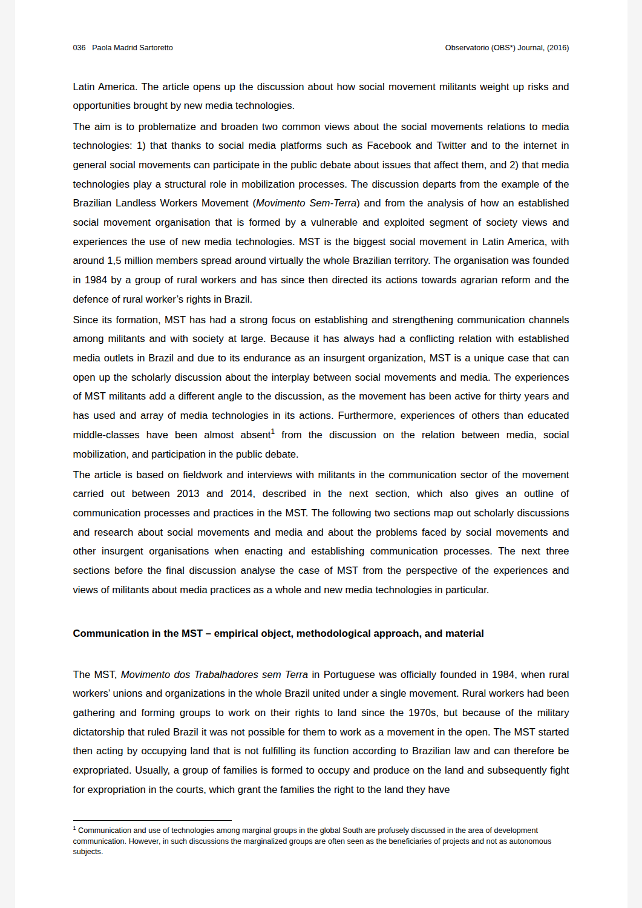036 Paola Madrid Sartoretto Observatorio (OBS*) Journal, (2016)
Latin America. The article opens up the discussion about how social movement militants weight up risks and opportunities brought by new media technologies.
The aim is to problematize and broaden two common views about the social movements relations to media technologies: 1) that thanks to social media platforms such as Facebook and Twitter and to the internet in general social movements can participate in the public debate about issues that affect them, and 2) that media technologies play a structural role in mobilization processes. The discussion departs from the example of the Brazilian Landless Workers Movement (Movimento Sem-Terra) and from the analysis of how an established social movement organisation that is formed by a vulnerable and exploited segment of society views and experiences the use of new media technologies. MST is the biggest social movement in Latin America, with around 1,5 million members spread around virtually the whole Brazilian territory. The organisation was founded in 1984 by a group of rural workers and has since then directed its actions towards agrarian reform and the defence of rural worker’s rights in Brazil.
Since its formation, MST has had a strong focus on establishing and strengthening communication channels among militants and with society at large. Because it has always had a conflicting relation with established media outlets in Brazil and due to its endurance as an insurgent organization, MST is a unique case that can open up the scholarly discussion about the interplay between social movements and media. The experiences of MST militants add a different angle to the discussion, as the movement has been active for thirty years and has used and array of media technologies in its actions. Furthermore, experiences of others than educated middle-classes have been almost absent1 from the discussion on the relation between media, social mobilization, and participation in the public debate.
The article is based on fieldwork and interviews with militants in the communication sector of the movement carried out between 2013 and 2014, described in the next section, which also gives an outline of communication processes and practices in the MST. The following two sections map out scholarly discussions and research about social movements and media and about the problems faced by social movements and other insurgent organisations when enacting and establishing communication processes. The next three sections before the final discussion analyse the case of MST from the perspective of the experiences and views of militants about media practices as a whole and new media technologies in particular.
Communication in the MST – empirical object, methodological approach, and material
The MST, Movimento dos Trabalhadores sem Terra in Portuguese was officially founded in 1984, when rural workers’ unions and organizations in the whole Brazil united under a single movement. Rural workers had been gathering and forming groups to work on their rights to land since the 1970s, but because of the military dictatorship that ruled Brazil it was not possible for them to work as a movement in the open. The MST started then acting by occupying land that is not fulfilling its function according to Brazilian law and can therefore be expropriated. Usually, a group of families is formed to occupy and produce on the land and subsequently fight for expropriation in the courts, which grant the families the right to the land they have
1 Communication and use of technologies among marginal groups in the global South are profusely discussed in the area of development communication. However, in such discussions the marginalized groups are often seen as the beneficiaries of projects and not as autonomous subjects.